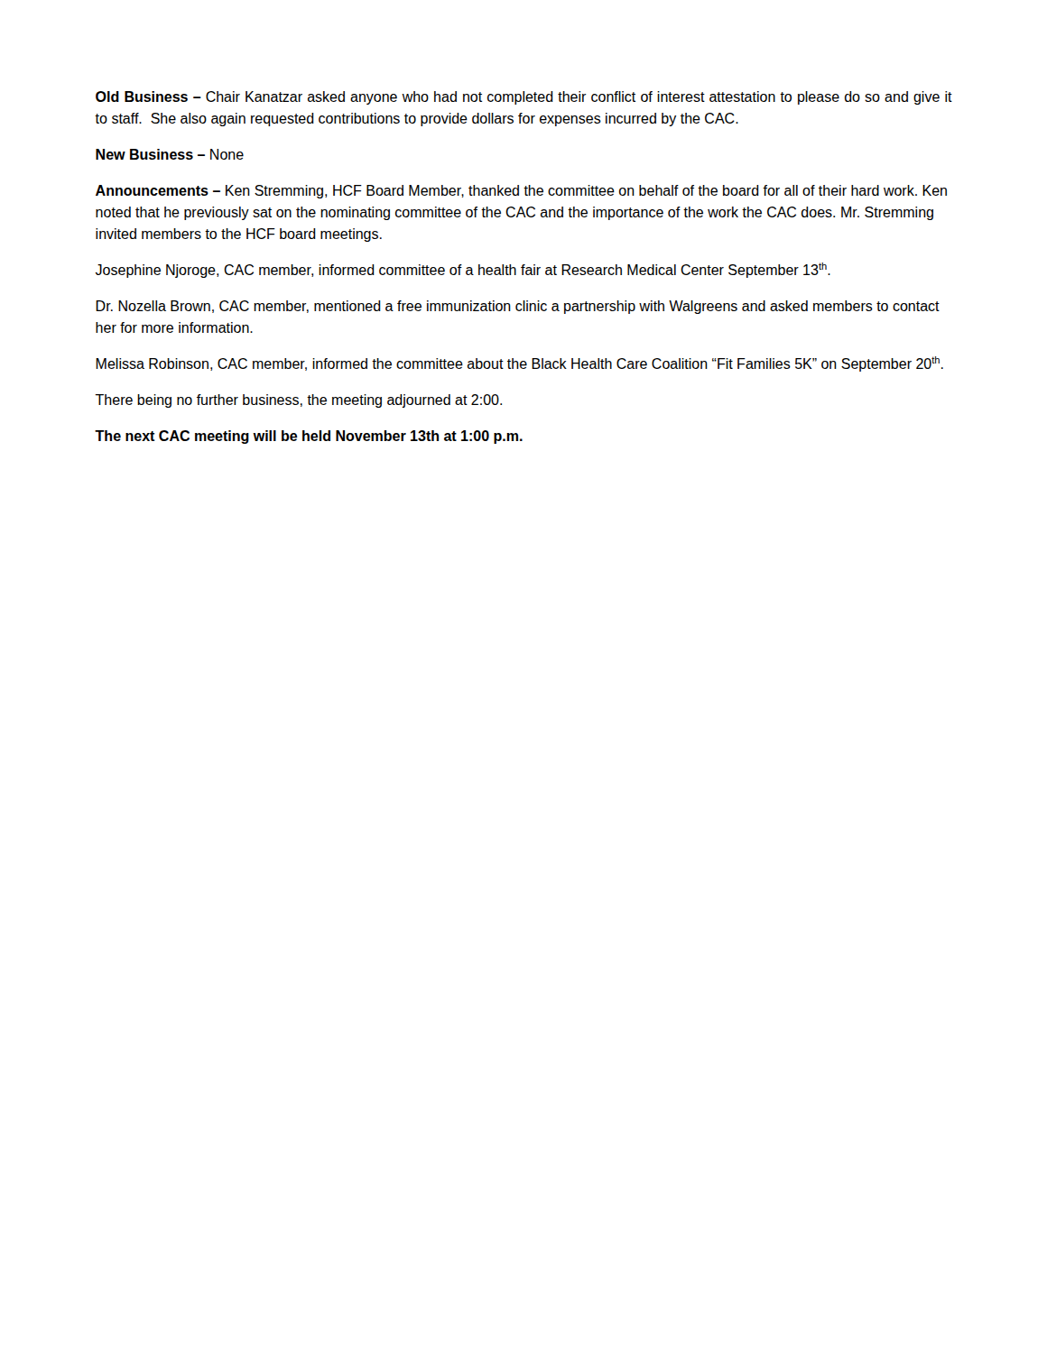Old Business – Chair Kanatzar asked anyone who had not completed their conflict of interest attestation to please do so and give it to staff. She also again requested contributions to provide dollars for expenses incurred by the CAC.
New Business – None
Announcements – Ken Stremming, HCF Board Member, thanked the committee on behalf of the board for all of their hard work. Ken noted that he previously sat on the nominating committee of the CAC and the importance of the work the CAC does. Mr. Stremming invited members to the HCF board meetings.
Josephine Njoroge, CAC member, informed committee of a health fair at Research Medical Center September 13th.
Dr. Nozella Brown, CAC member, mentioned a free immunization clinic a partnership with Walgreens and asked members to contact her for more information.
Melissa Robinson, CAC member, informed the committee about the Black Health Care Coalition “Fit Families 5K” on September 20th.
There being no further business, the meeting adjourned at 2:00.
The next CAC meeting will be held November 13th at 1:00 p.m.